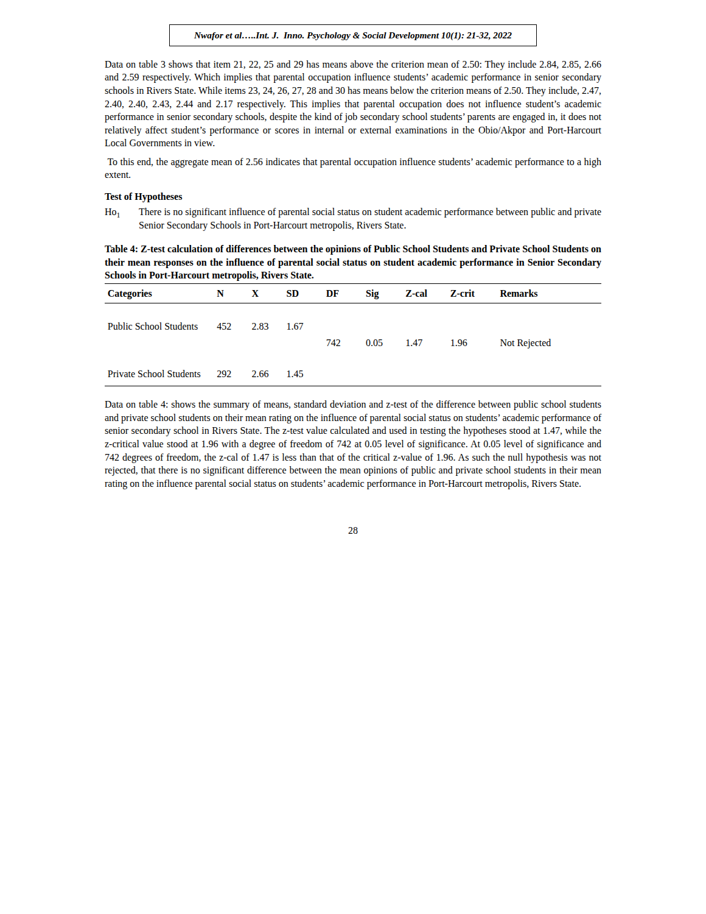Nwafor et al…..Int. J. Inno. Psychology & Social Development 10(1): 21-32, 2022
Data on table 3 shows that item 21, 22, 25 and 29 has means above the criterion mean of 2.50: They include 2.84, 2.85, 2.66 and 2.59 respectively. Which implies that parental occupation influence students’ academic performance in senior secondary schools in Rivers State. While items 23, 24, 26, 27, 28 and 30 has means below the criterion means of 2.50. They include, 2.47, 2.40, 2.40, 2.43, 2.44 and 2.17 respectively. This implies that parental occupation does not influence student’s academic performance in senior secondary schools, despite the kind of job secondary school students’ parents are engaged in, it does not relatively affect student’s performance or scores in internal or external examinations in the Obio/Akpor and Port-Harcourt Local Governments in view.
To this end, the aggregate mean of 2.56 indicates that parental occupation influence students’ academic performance to a high extent.
Test of Hypotheses
Ho1
There is no significant influence of parental social status on student academic performance between public and private Senior Secondary Schools in Port-Harcourt metropolis, Rivers State.
Table 4: Z-test calculation of differences between the opinions of Public School Students and Private School Students on their mean responses on the influence of parental social status on student academic performance in Senior Secondary Schools in Port-Harcourt metropolis, Rivers State.
| Categories | N | X | SD | DF | Sig | Z-cal | Z-crit | Remarks |
| --- | --- | --- | --- | --- | --- | --- | --- | --- |
| Public School Students | 452 | 2.83 | 1.67 | | | | | |
| | | | | 742 | 0.05 | 1.47 | 1.96 | Not Rejected |
| Private School Students | 292 | 2.66 | 1.45 | | | | | |
Data on table 4: shows the summary of means, standard deviation and z-test of the difference between public school students and private school students on their mean rating on the influence of parental social status on students’ academic performance of senior secondary school in Rivers State. The z-test value calculated and used in testing the hypotheses stood at 1.47, while the z-critical value stood at 1.96 with a degree of freedom of 742 at 0.05 level of significance. At 0.05 level of significance and 742 degrees of freedom, the z-cal of 1.47 is less than that of the critical z-value of 1.96. As such the null hypothesis was not rejected, that there is no significant difference between the mean opinions of public and private school students in their mean rating on the influence parental social status on students’ academic performance in Port-Harcourt metropolis, Rivers State.
28